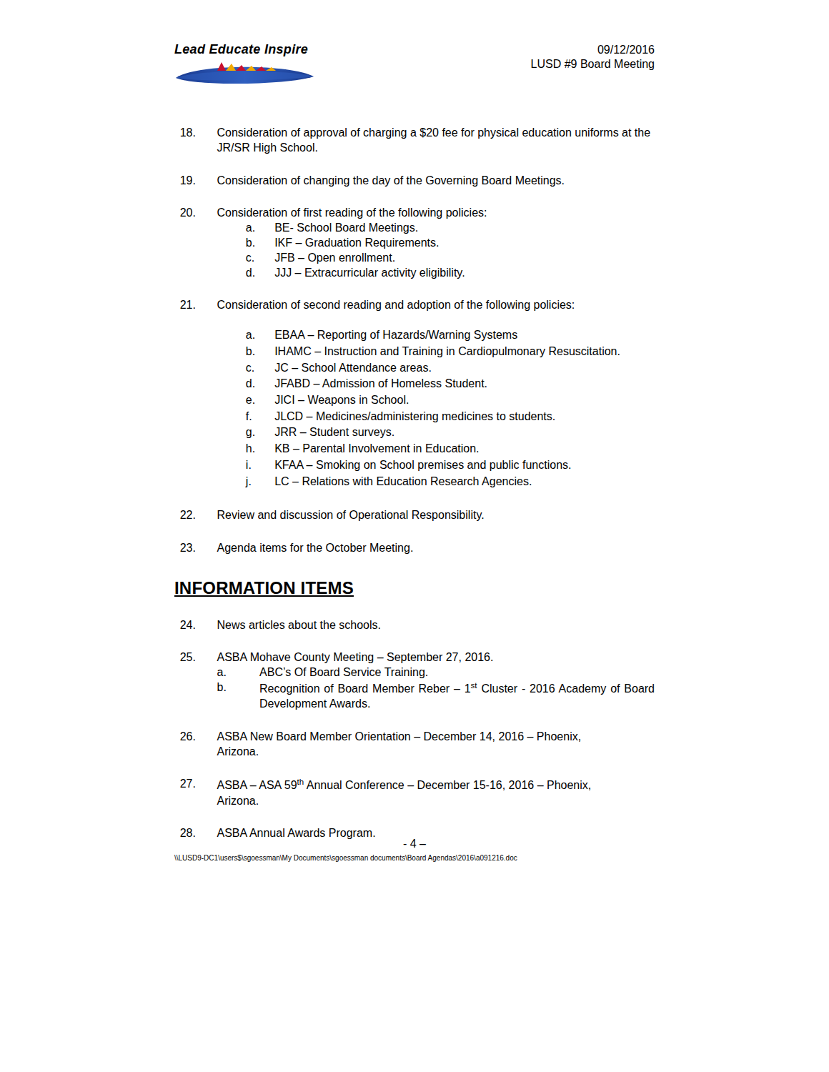Lead Educate Inspire
09/12/2016
LUSD #9 Board Meeting
18. Consideration of approval of charging a $20 fee for physical education uniforms at the JR/SR High School.
19. Consideration of changing the day of the Governing Board Meetings.
20. Consideration of first reading of the following policies:
a. BE- School Board Meetings.
b. IKF – Graduation Requirements.
c. JFB – Open enrollment.
d. JJJ – Extracurricular activity eligibility.
21. Consideration of second reading and adoption of the following policies:
a. EBAA – Reporting of Hazards/Warning Systems
b. IHAMC – Instruction and Training in Cardiopulmonary Resuscitation.
c. JC – School Attendance areas.
d. JFABD – Admission of Homeless Student.
e. JICI – Weapons in School.
f. JLCD – Medicines/administering medicines to students.
g. JRR – Student surveys.
h. KB – Parental Involvement in Education.
i. KFAA – Smoking on School premises and public functions.
j. LC – Relations with Education Research Agencies.
22. Review and discussion of Operational Responsibility.
23. Agenda items for the October Meeting.
INFORMATION ITEMS
24. News articles about the schools.
25. ASBA Mohave County Meeting – September 27, 2016.
a. ABC’s Of Board Service Training.
b. Recognition of Board Member Reber – 1st Cluster - 2016 Academy of Board Development Awards.
26. ASBA New Board Member Orientation – December 14, 2016 – Phoenix,
Arizona.
27. ASBA – ASA 59th Annual Conference – December 15-16, 2016 – Phoenix,
Arizona.
28. ASBA Annual Awards Program.
- 4 –
\\LUSD9-DC1\users$\sgoessman\My Documents\sgoessman documents\Board Agendas\2016\a091216.doc